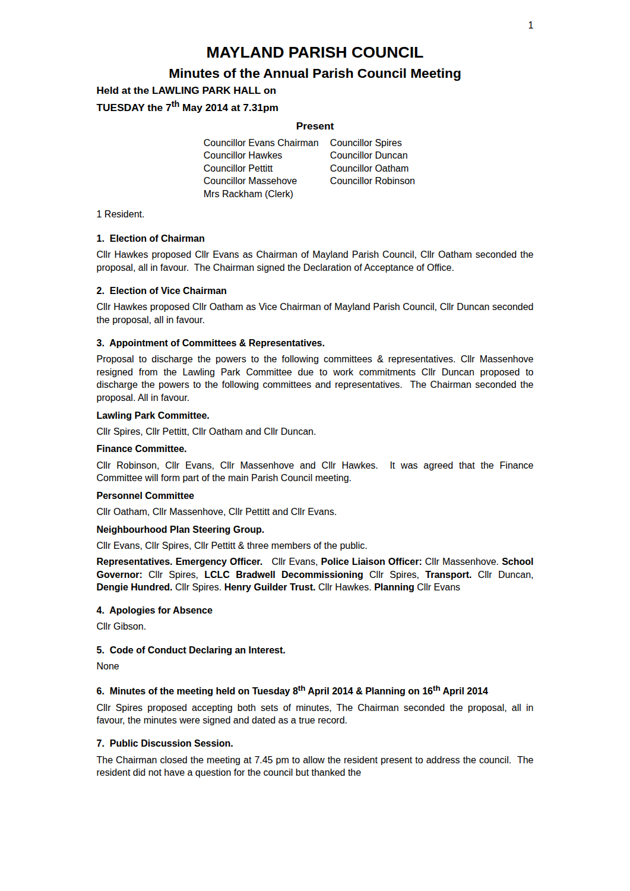1
MAYLAND PARISH COUNCIL
Minutes of the Annual Parish Council Meeting
Held at the LAWLING PARK HALL on
TUESDAY the 7th May 2014 at 7.31pm
Present
| Councillor Evans Chairman | Councillor Spires |
| Councillor Hawkes | Councillor Duncan |
| Councillor Pettitt | Councillor Oatham |
| Councillor Massehove | Councillor Robinson |
| Mrs Rackham (Clerk) |
1 Resident.
1. Election of Chairman
Cllr Hawkes proposed Cllr Evans as Chairman of Mayland Parish Council, Cllr Oatham seconded the proposal, all in favour. The Chairman signed the Declaration of Acceptance of Office.
2. Election of Vice Chairman
Cllr Hawkes proposed Cllr Oatham as Vice Chairman of Mayland Parish Council, Cllr Duncan seconded the proposal, all in favour.
3. Appointment of Committees & Representatives.
Proposal to discharge the powers to the following committees & representatives. Cllr Massenhove resigned from the Lawling Park Committee due to work commitments Cllr Duncan proposed to discharge the powers to the following committees and representatives. The Chairman seconded the proposal. All in favour.
Lawling Park Committee.
Cllr Spires, Cllr Pettitt, Cllr Oatham and Cllr Duncan.
Finance Committee.
Cllr Robinson, Cllr Evans, Cllr Massenhove and Cllr Hawkes. It was agreed that the Finance Committee will form part of the main Parish Council meeting.
Personnel Committee
Cllr Oatham, Cllr Massenhove, Cllr Pettitt and Cllr Evans.
Neighbourhood Plan Steering Group.
Cllr Evans, Cllr Spires, Cllr Pettitt & three members of the public.
Representatives. Emergency Officer. Cllr Evans, Police Liaison Officer: Cllr Massenhove. School Governor: Cllr Spires, LCLC Bradwell Decommissioning Cllr Spires, Transport. Cllr Duncan, Dengie Hundred. Cllr Spires. Henry Guilder Trust. Cllr Hawkes. Planning Cllr Evans
4. Apologies for Absence
Cllr Gibson.
5. Code of Conduct Declaring an Interest.
None
6. Minutes of the meeting held on Tuesday 8th April 2014 & Planning on 16th April 2014
Cllr Spires proposed accepting both sets of minutes, The Chairman seconded the proposal, all in favour, the minutes were signed and dated as a true record.
7. Public Discussion Session.
The Chairman closed the meeting at 7.45 pm to allow the resident present to address the council. The resident did not have a question for the council but thanked the